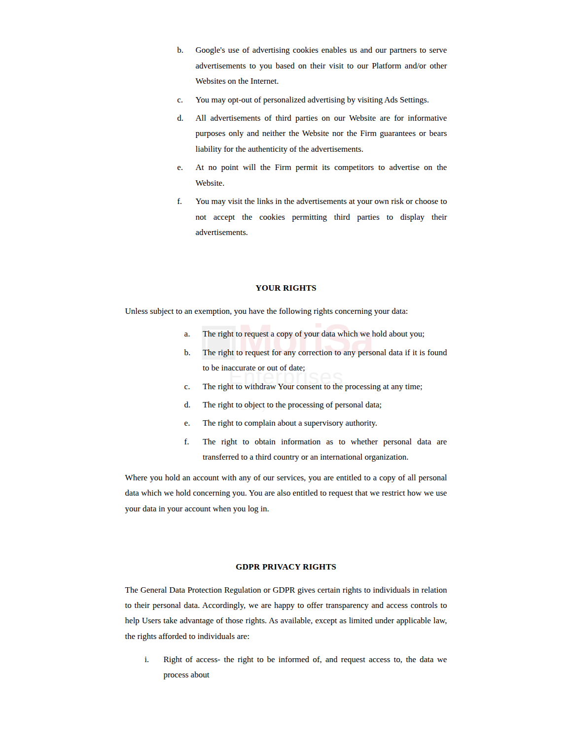▣MoriSa
Enterprises
Every Word Matters
b. Google's use of advertising cookies enables us and our partners to serve advertisements to you based on their visit to our Platform and/or other Websites on the Internet.
c. You may opt-out of personalized advertising by visiting Ads Settings.
d. All advertisements of third parties on our Website are for informative purposes only and neither the Website nor the Firm guarantees or bears liability for the authenticity of the advertisements.
e. At no point will the Firm permit its competitors to advertise on the Website.
f. You may visit the links in the advertisements at your own risk or choose to not accept the cookies permitting third parties to display their advertisements.
YOUR RIGHTS
Unless subject to an exemption, you have the following rights concerning your data:
a. The right to request a copy of your data which we hold about you;
b. The right to request for any correction to any personal data if it is found to be inaccurate or out of date;
c. The right to withdraw Your consent to the processing at any time;
d. The right to object to the processing of personal data;
e. The right to complain about a supervisory authority.
f. The right to obtain information as to whether personal data are transferred to a third country or an international organization.
Where you hold an account with any of our services, you are entitled to a copy of all personal data which we hold concerning you. You are also entitled to request that we restrict how we use your data in your account when you log in.
GDPR PRIVACY RIGHTS
The General Data Protection Regulation or GDPR gives certain rights to individuals in relation to their personal data. Accordingly, we are happy to offer transparency and access controls to help Users take advantage of those rights. As available, except as limited under applicable law, the rights afforded to individuals are:
i. Right of access- the right to be informed of, and request access to, the data we process about